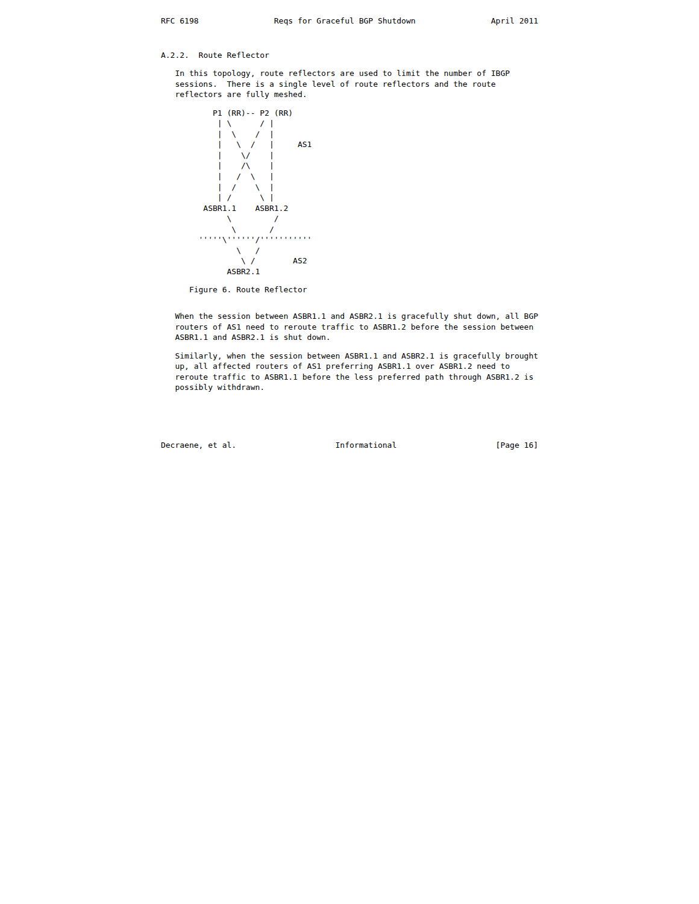RFC 6198 Reqs for Graceful BGP Shutdown April 2011
A.2.2. Route Reflector
In this topology, route reflectors are used to limit the number of IBGP sessions. There is a single level of route reflectors and the route reflectors are fully meshed.
        P1 (RR)-- P2 (RR)
         | \      / |
         |  \    /  |
         |   \  /   |     AS1
         |    \/    |
         |    /\    |
         |   /  \   |
         |  /    \  |
         | /      \ |
      ASBR1.1    ASBR1.2
           \         /
            \       /
     '''''\''''''/'''''''''''
             \   /
              \ /        AS2
           ASBR2.1
Figure 6. Route Reflector
When the session between ASBR1.1 and ASBR2.1 is gracefully shut down, all BGP routers of AS1 need to reroute traffic to ASBR1.2 before the session between ASBR1.1 and ASBR2.1 is shut down.
Similarly, when the session between ASBR1.1 and ASBR2.1 is gracefully brought up, all affected routers of AS1 preferring ASBR1.1 over ASBR1.2 need to reroute traffic to ASBR1.1 before the less preferred path through ASBR1.2 is possibly withdrawn.
Decraene, et al. Informational [Page 16]